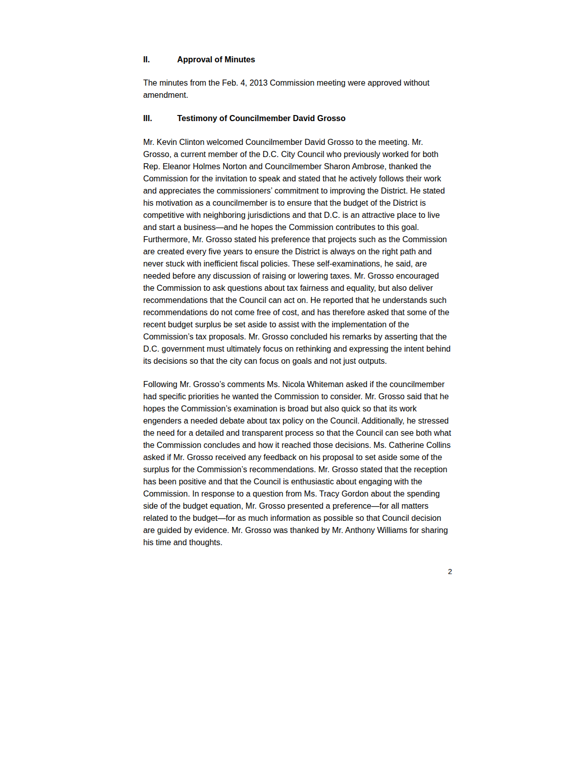II. Approval of Minutes
The minutes from the Feb. 4, 2013 Commission meeting were approved without amendment.
III. Testimony of Councilmember David Grosso
Mr. Kevin Clinton welcomed Councilmember David Grosso to the meeting. Mr. Grosso, a current member of the D.C. City Council who previously worked for both Rep. Eleanor Holmes Norton and Councilmember Sharon Ambrose, thanked the Commission for the invitation to speak and stated that he actively follows their work and appreciates the commissioners’ commitment to improving the District. He stated his motivation as a councilmember is to ensure that the budget of the District is competitive with neighboring jurisdictions and that D.C. is an attractive place to live and start a business—and he hopes the Commission contributes to this goal. Furthermore, Mr. Grosso stated his preference that projects such as the Commission are created every five years to ensure the District is always on the right path and never stuck with inefficient fiscal policies. These self-examinations, he said, are needed before any discussion of raising or lowering taxes. Mr. Grosso encouraged the Commission to ask questions about tax fairness and equality, but also deliver recommendations that the Council can act on. He reported that he understands such recommendations do not come free of cost, and has therefore asked that some of the recent budget surplus be set aside to assist with the implementation of the Commission’s tax proposals. Mr. Grosso concluded his remarks by asserting that the D.C. government must ultimately focus on rethinking and expressing the intent behind its decisions so that the city can focus on goals and not just outputs.
Following Mr. Grosso’s comments Ms. Nicola Whiteman asked if the councilmember had specific priorities he wanted the Commission to consider. Mr. Grosso said that he hopes the Commission’s examination is broad but also quick so that its work engenders a needed debate about tax policy on the Council. Additionally, he stressed the need for a detailed and transparent process so that the Council can see both what the Commission concludes and how it reached those decisions. Ms. Catherine Collins asked if Mr. Grosso received any feedback on his proposal to set aside some of the surplus for the Commission’s recommendations. Mr. Grosso stated that the reception has been positive and that the Council is enthusiastic about engaging with the Commission. In response to a question from Ms. Tracy Gordon about the spending side of the budget equation, Mr. Grosso presented a preference—for all matters related to the budget—for as much information as possible so that Council decision are guided by evidence. Mr. Grosso was thanked by Mr. Anthony Williams for sharing his time and thoughts.
2